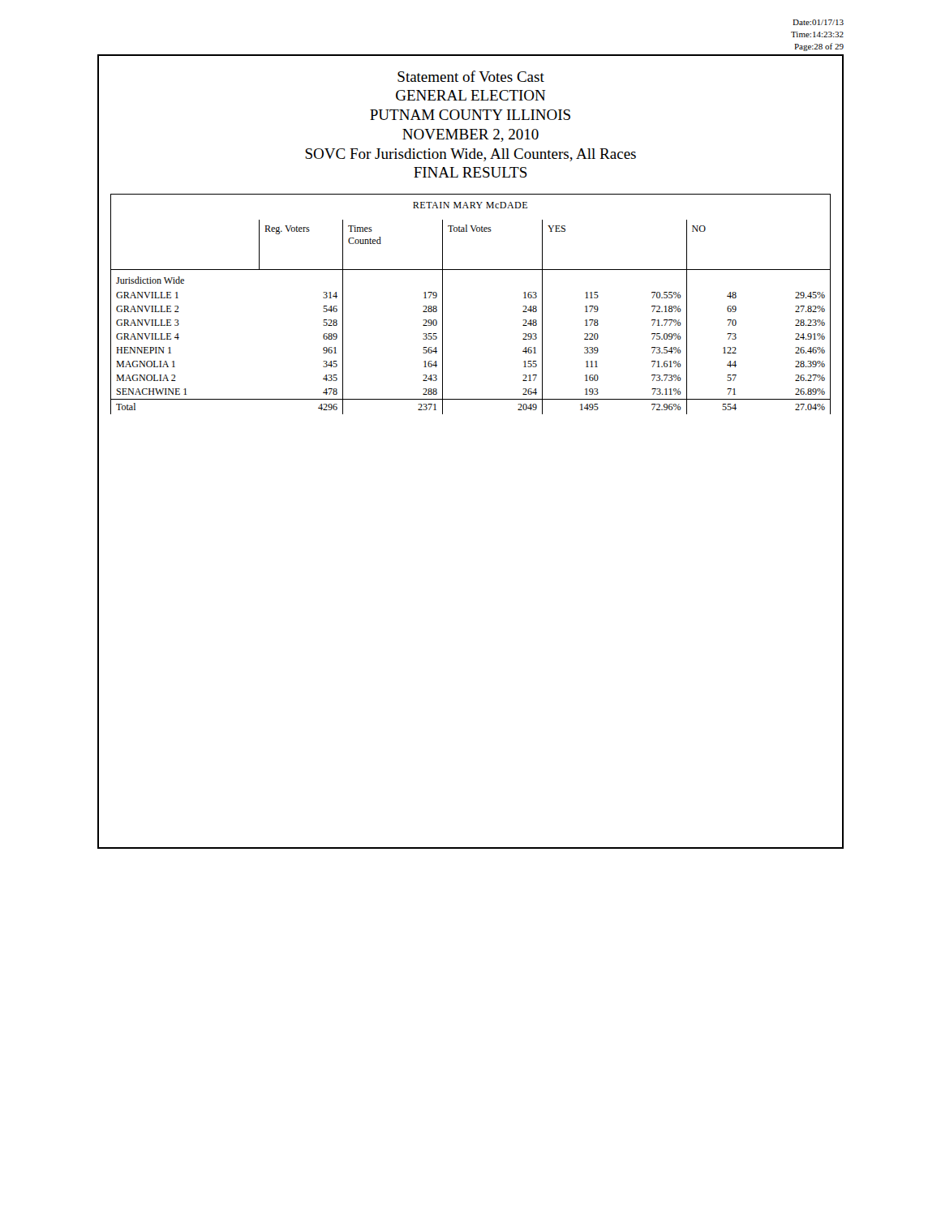Date:01/17/13
Time:14:23:32
Page:28 of 29
Statement of Votes Cast GENERAL ELECTION PUTNAM COUNTY ILLINOIS NOVEMBER 2, 2010 SOVC For Jurisdiction Wide, All Counters, All Races FINAL RESULTS
RETAIN MARY McDADE
| | Reg. Voters | Times Counted | Total Votes | YES | NO |
| --- | --- | --- | --- | --- | --- |
| Jurisdiction Wide | | | | | | | |
| GRANVILLE 1 | 314 | 179 | 163 | 115 | 70.55% | 48 | 29.45% |
| GRANVILLE 2 | 546 | 288 | 248 | 179 | 72.18% | 69 | 27.82% |
| GRANVILLE 3 | 528 | 290 | 248 | 178 | 71.77% | 70 | 28.23% |
| GRANVILLE 4 | 689 | 355 | 293 | 220 | 75.09% | 73 | 24.91% |
| HENNEPIN 1 | 961 | 564 | 461 | 339 | 73.54% | 122 | 26.46% |
| MAGNOLIA 1 | 345 | 164 | 155 | 111 | 71.61% | 44 | 28.39% |
| MAGNOLIA 2 | 435 | 243 | 217 | 160 | 73.73% | 57 | 26.27% |
| SENACHWINE 1 | 478 | 288 | 264 | 193 | 73.11% | 71 | 26.89% |
| Total | 4296 | 2371 | 2049 | 1495 | 72.96% | 554 | 27.04% |